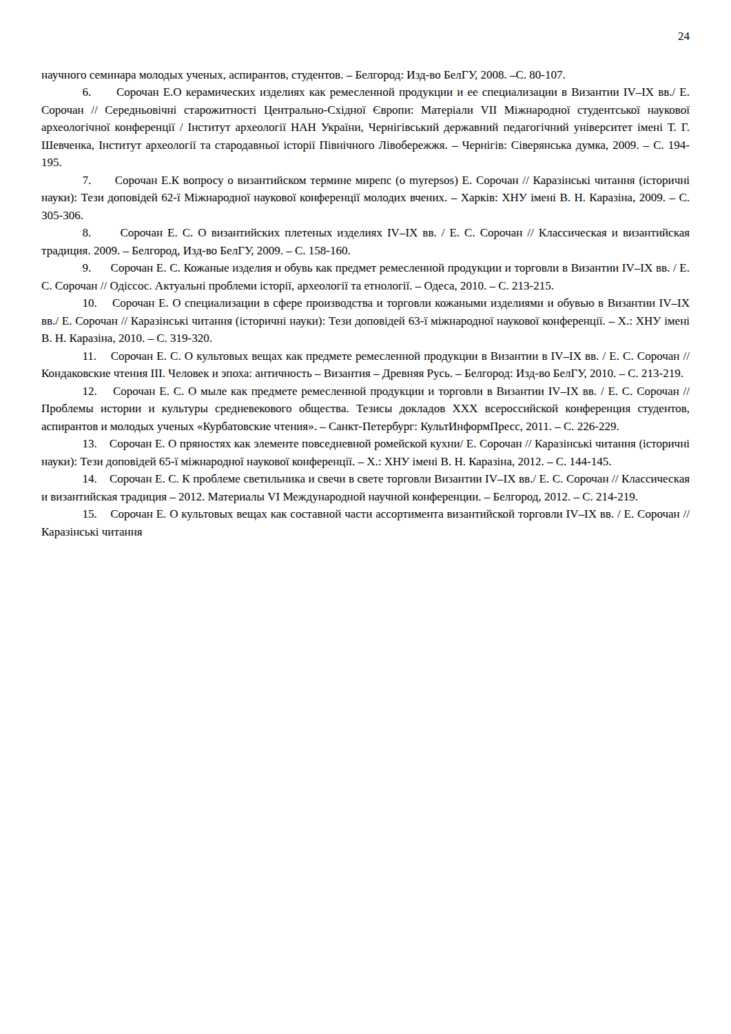24
научного семинара молодых ученых, аспирантов, студентов. – Белгород: Изд-во БелГУ, 2008. –С. 80-107.
6. Сорочан Е.О керамических изделиях как ремесленной продукции и ее специализации в Византии IV–IX вв./ Е. Сорочан // Середньовічні старожитності Центрально-Східної Європи: Матеріали VII Міжнародної студентської наукової археологічної конференції / Інститут археології НАН України, Чернігівський державний педагогічний університет імені Т. Г. Шевченка, Інститут археології та стародавньої історії Північного Лівобережжя. – Чернігів: Сіверянська думка, 2009. – С. 194-195.
7. Сорочан Е.К вопросу о византийском термине мирепс (о myrepsos) Е. Сорочан // Каразінські читання (історичні науки): Тези доповідей 62-ї Міжнародної наукової конференції молодих вчених. – Харків: ХНУ імені В. Н. Каразіна, 2009. – С. 305-306.
8. Сорочан Е. С. О византийских плетеных изделиях IV–IX вв. / Е. С. Сорочан // Классическая и византийская традиция. 2009. – Белгород, Изд-во БелГУ, 2009. – С. 158-160.
9. Сорочан Е. С. Кожаные изделия и обувь как предмет ремесленной продукции и торговли в Византии IV–IX вв. / Е. С. Сорочан // Одіссос. Актуальні проблеми історії, археології та етнології. – Одеса, 2010. – С. 213-215.
10. Сорочан Е. О специализации в сфере производства и торговли кожаными изделиями и обувью в Византии IV–IX вв./ Е. Сорочан // Каразінські читання (історичні науки): Тези доповідей 63-ї міжнародної наукової конференції. – Х.: ХНУ імені В. Н. Каразіна, 2010. – С. 319-320.
11. Сорочан Е. С. О культовых вещах как предмете ремесленной продукции в Византии в IV–IX вв. / Е. С. Сорочан // Кондаковские чтения III. Человек и эпоха: античность – Византия – Древняя Русь. – Белгород: Изд-во БелГУ, 2010. – С. 213-219.
12. Сорочан Е. С. О мыле как предмете ремесленной продукции и торговли в Византии IV–IX вв. / Е. С. Сорочан // Проблемы истории и культуры средневекового общества. Тезисы докладов XXX всероссийской конференция студентов, аспирантов и молодых ученых «Курбатовские чтения». – Санкт-Петербург: КультИнформПресс, 2011. – С. 226-229.
13. Сорочан Е. О пряностях как элементе повседневной ромейской кухни/ Е. Сорочан // Каразінські читання (історичні науки): Тези доповідей 65-ї міжнародної наукової конференції. – Х.: ХНУ імені В. Н. Каразіна, 2012. – С. 144-145.
14. Сорочан Е. С. К проблеме светильника и свечи в свете торговли Византии IV–IX вв./ Е. С. Сорочан // Классическая и византийская традиция – 2012. Материалы VI Международной научной конференции. – Белгород, 2012. – С. 214-219.
15. Сорочан Е. О культовых вещах как составной части ассортимента византийской торговли IV–IX вв. / Е. Сорочан // Каразінські читання